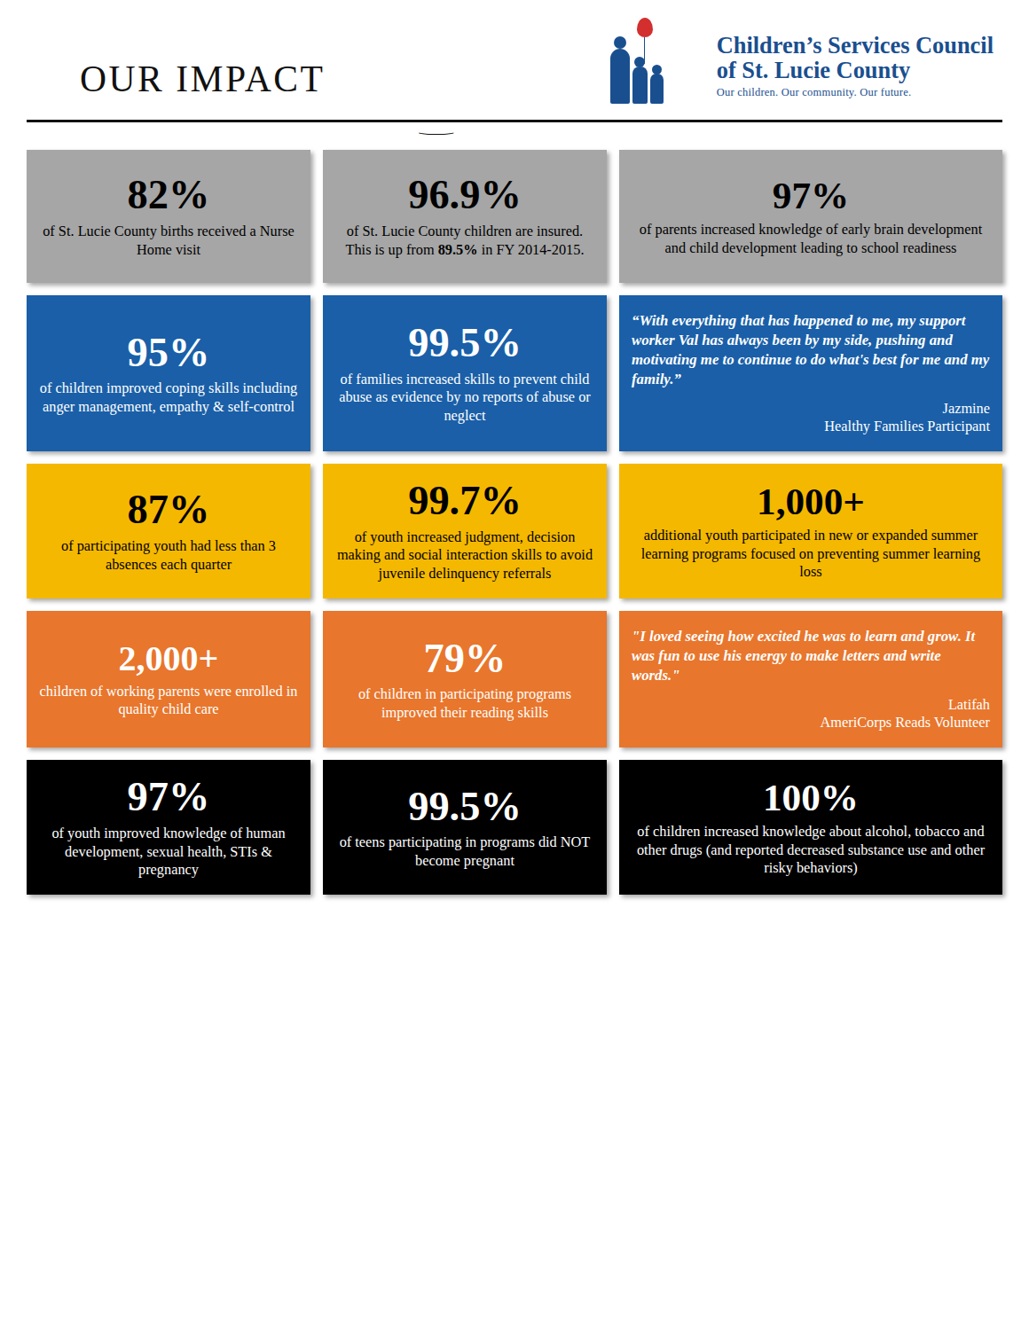OUR IMPACT
Children’s Services Council
of St. Lucie County
Our children. Our community. Our future.
⌣
82%
of St. Lucie County births received a Nurse Home visit
96.9%
of St. Lucie County children are insured. This is up from 89.5% in FY 2014-2015.
97%
of parents increased knowledge of early brain development and child development leading to school readiness
95%
of children improved coping skills including anger management, empathy & self-control
99.5%
of families increased skills to prevent child abuse as evidence by no reports of abuse or neglect
“With everything that has happened to me, my support worker Val has always been by my side, pushing and motivating me to continue to do what's best for me and my family.”
Jazmine
Healthy Families Participant
87%
of participating youth had less than 3 absences each quarter
99.7%
of youth increased judgment, decision making and social interaction skills to avoid juvenile delinquency referrals
1,000+
additional youth participated in new or expanded summer learning programs focused on preventing summer learning loss
2,000+
children of working parents were enrolled in quality child care
79%
of children in participating programs improved their reading skills
"I loved seeing how excited he was to learn and grow. It was fun to use his energy to make letters and write words."
Latifah
AmeriCorps Reads Volunteer
97%
of youth improved knowledge of human development, sexual health, STIs & pregnancy
99.5%
of teens participating in programs did NOT become pregnant
100%
of children increased knowledge about alcohol, tobacco and other drugs (and reported decreased substance use and other risky behaviors)